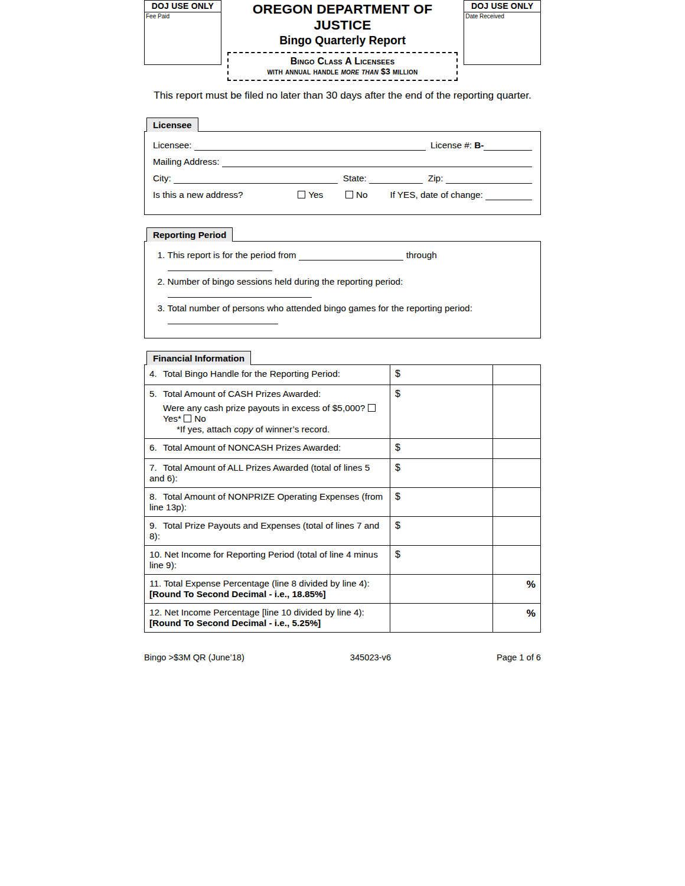DOJ USE ONLY
Fee Paid
OREGON DEPARTMENT OF JUSTICE
Bingo Quarterly Report
Bingo Class A Licensees
with annual handle more than $3 million
DOJ USE ONLY
Date Received
This report must be filed no later than 30 days after the end of the reporting quarter.
Licensee
Licensee: License #: B-
Mailing Address:
City: State: Zip:
Is this a new address? Yes No If YES, date of change:
Reporting Period
This report is for the period from through
Number of bingo sessions held during the reporting period:
Total number of persons who attended bingo games for the reporting period:
Financial Information
| 4. Total Bingo Handle for the Reporting Period: | $ | |
| 5. Total Amount of CASH Prizes Awarded: Were any cash prize payouts in excess of $5,000? Yes* No *If yes, attach copy of winner’s record. | $ | |
| 6. Total Amount of NONCASH Prizes Awarded: | $ | |
| 7. Total Amount of ALL Prizes Awarded (total of lines 5 and 6): | $ | |
| 8. Total Amount of NONPRIZE Operating Expenses (from line 13p): | $ | |
| 9. Total Prize Payouts and Expenses (total of lines 7 and 8): | $ | |
| 10. Net Income for Reporting Period (total of line 4 minus line 9): | $ | |
| 11. Total Expense Percentage (line 8 divided by line 4): [Round To Second Decimal - i.e., 18.85%] | | % |
| 12. Net Income Percentage [line 10 divided by line 4): [Round To Second Decimal - i.e., 5.25%] | | % |
Bingo >$3M QR (June’18)
345023-v6
Page 1 of 6